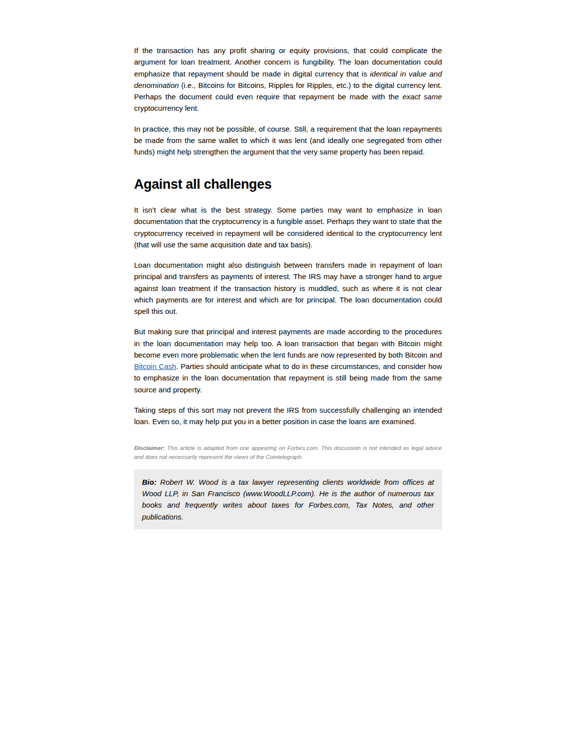If the transaction has any profit sharing or equity provisions, that could complicate the argument for loan treatment. Another concern is fungibility. The loan documentation could emphasize that repayment should be made in digital currency that is identical in value and denomination (i.e., Bitcoins for Bitcoins, Ripples for Ripples, etc.) to the digital currency lent. Perhaps the document could even require that repayment be made with the exact same cryptocurrency lent.
In practice, this may not be possible, of course. Still, a requirement that the loan repayments be made from the same wallet to which it was lent (and ideally one segregated from other funds) might help strengthen the argument that the very same property has been repaid.
Against all challenges
It isn’t clear what is the best strategy. Some parties may want to emphasize in loan documentation that the cryptocurrency is a fungible asset. Perhaps they want to state that the cryptocurrency received in repayment will be considered identical to the cryptocurrency lent (that will use the same acquisition date and tax basis).
Loan documentation might also distinguish between transfers made in repayment of loan principal and transfers as payments of interest. The IRS may have a stronger hand to argue against loan treatment if the transaction history is muddled, such as where it is not clear which payments are for interest and which are for principal. The loan documentation could spell this out.
But making sure that principal and interest payments are made according to the procedures in the loan documentation may help too. A loan transaction that began with Bitcoin might become even more problematic when the lent funds are now represented by both Bitcoin and Bitcoin Cash. Parties should anticipate what to do in these circumstances, and consider how to emphasize in the loan documentation that repayment is still being made from the same source and property.
Taking steps of this sort may not prevent the IRS from successfully challenging an intended loan. Even so, it may help put you in a better position in case the loans are examined.
Disclaimer: This article is adapted from one appearing on Forbes.com. This discussion is not intended as legal advice and does not necessarily represent the views of the Cointelegraph.
Bio: Robert W. Wood is a tax lawyer representing clients worldwide from offices at Wood LLP, in San Francisco (www.WoodLLP.com). He is the author of numerous tax books and frequently writes about taxes for Forbes.com, Tax Notes, and other publications.